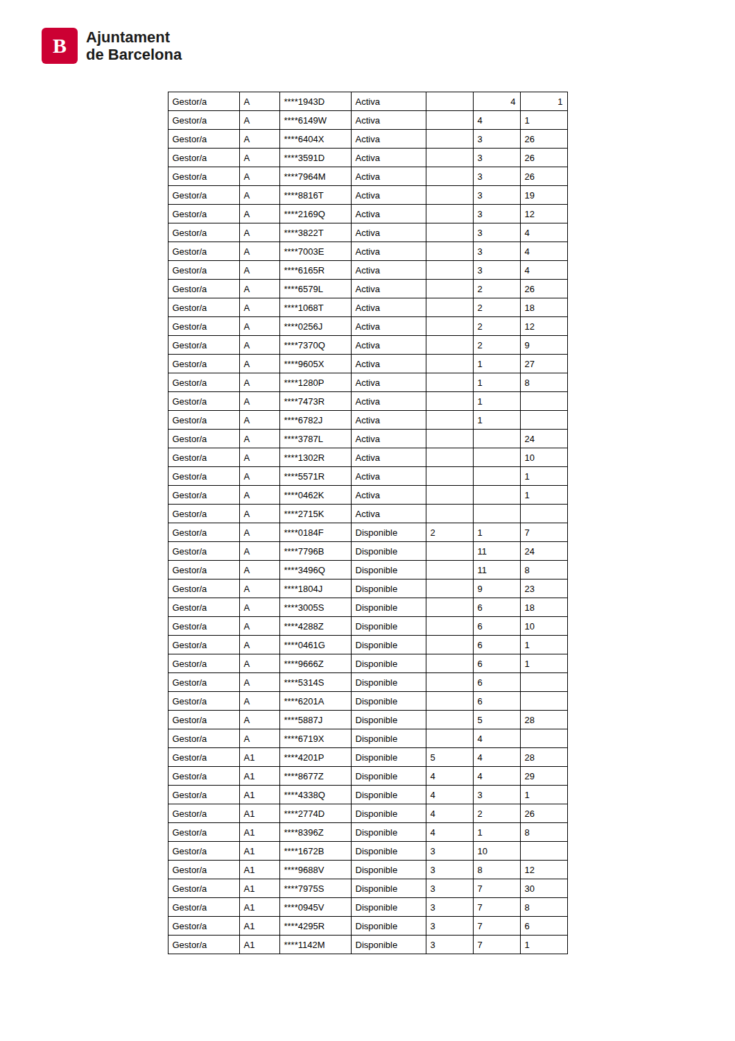B
Ajuntament
de Barcelona
| Gestor/a | A | ****1943D | Activa | | 4 | 1 |
| Gestor/a | A | ****6149W | Activa | | 4 | 1 |
| Gestor/a | A | ****6404X | Activa | | 3 | 26 |
| Gestor/a | A | ****3591D | Activa | | 3 | 26 |
| Gestor/a | A | ****7964M | Activa | | 3 | 26 |
| Gestor/a | A | ****8816T | Activa | | 3 | 19 |
| Gestor/a | A | ****2169Q | Activa | | 3 | 12 |
| Gestor/a | A | ****3822T | Activa | | 3 | 4 |
| Gestor/a | A | ****7003E | Activa | | 3 | 4 |
| Gestor/a | A | ****6165R | Activa | | 3 | 4 |
| Gestor/a | A | ****6579L | Activa | | 2 | 26 |
| Gestor/a | A | ****1068T | Activa | | 2 | 18 |
| Gestor/a | A | ****0256J | Activa | | 2 | 12 |
| Gestor/a | A | ****7370Q | Activa | | 2 | 9 |
| Gestor/a | A | ****9605X | Activa | | 1 | 27 |
| Gestor/a | A | ****1280P | Activa | | 1 | 8 |
| Gestor/a | A | ****7473R | Activa | | 1 | |
| Gestor/a | A | ****6782J | Activa | | 1 | |
| Gestor/a | A | ****3787L | Activa | | | 24 |
| Gestor/a | A | ****1302R | Activa | | | 10 |
| Gestor/a | A | ****5571R | Activa | | | 1 |
| Gestor/a | A | ****0462K | Activa | | | 1 |
| Gestor/a | A | ****2715K | Activa | | | |
| Gestor/a | A | ****0184F | Disponible | 2 | 1 | 7 |
| Gestor/a | A | ****7796B | Disponible | | 11 | 24 |
| Gestor/a | A | ****3496Q | Disponible | | 11 | 8 |
| Gestor/a | A | ****1804J | Disponible | | 9 | 23 |
| Gestor/a | A | ****3005S | Disponible | | 6 | 18 |
| Gestor/a | A | ****4288Z | Disponible | | 6 | 10 |
| Gestor/a | A | ****0461G | Disponible | | 6 | 1 |
| Gestor/a | A | ****9666Z | Disponible | | 6 | 1 |
| Gestor/a | A | ****5314S | Disponible | | 6 | |
| Gestor/a | A | ****6201A | Disponible | | 6 | |
| Gestor/a | A | ****5887J | Disponible | | 5 | 28 |
| Gestor/a | A | ****6719X | Disponible | | 4 | |
| Gestor/a | A1 | ****4201P | Disponible | 5 | 4 | 28 |
| Gestor/a | A1 | ****8677Z | Disponible | 4 | 4 | 29 |
| Gestor/a | A1 | ****4338Q | Disponible | 4 | 3 | 1 |
| Gestor/a | A1 | ****2774D | Disponible | 4 | 2 | 26 |
| Gestor/a | A1 | ****8396Z | Disponible | 4 | 1 | 8 |
| Gestor/a | A1 | ****1672B | Disponible | 3 | 10 | |
| Gestor/a | A1 | ****9688V | Disponible | 3 | 8 | 12 |
| Gestor/a | A1 | ****7975S | Disponible | 3 | 7 | 30 |
| Gestor/a | A1 | ****0945V | Disponible | 3 | 7 | 8 |
| Gestor/a | A1 | ****4295R | Disponible | 3 | 7 | 6 |
| Gestor/a | A1 | ****1142M | Disponible | 3 | 7 | 1 |